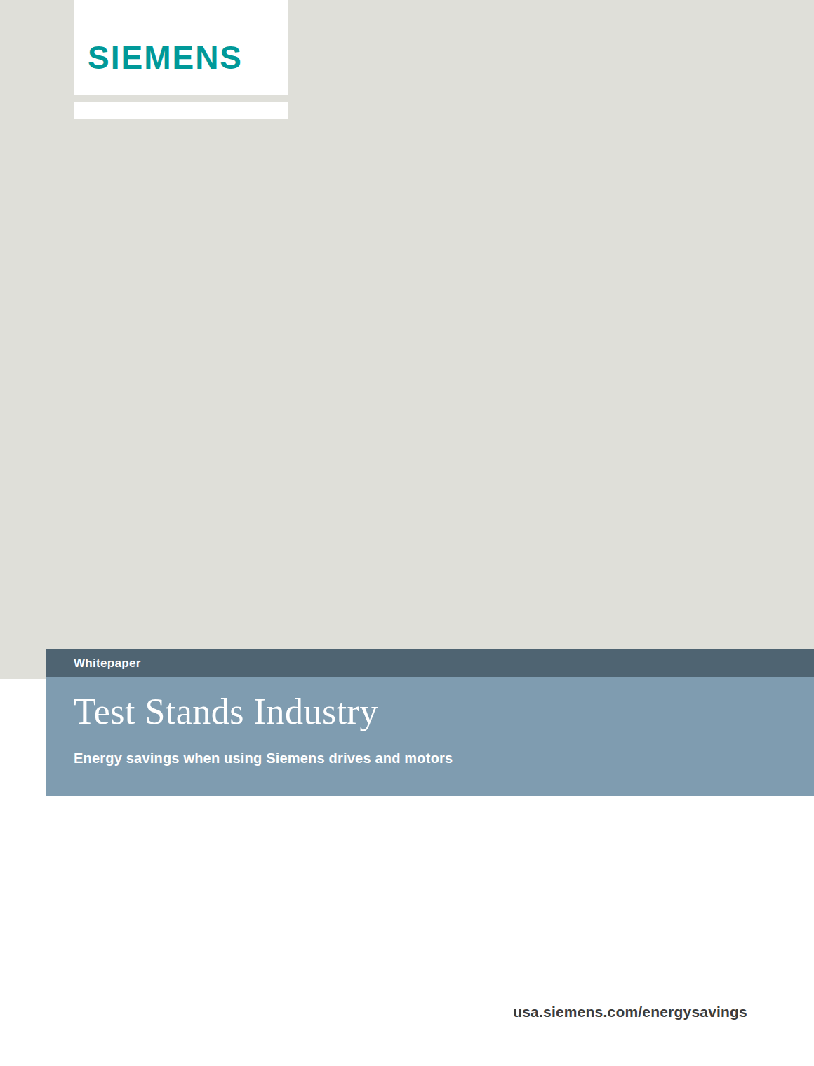SIEMENS
Whitepaper
Test Stands Industry
Energy savings when using Siemens drives and motors
usa.siemens.com/energysavings